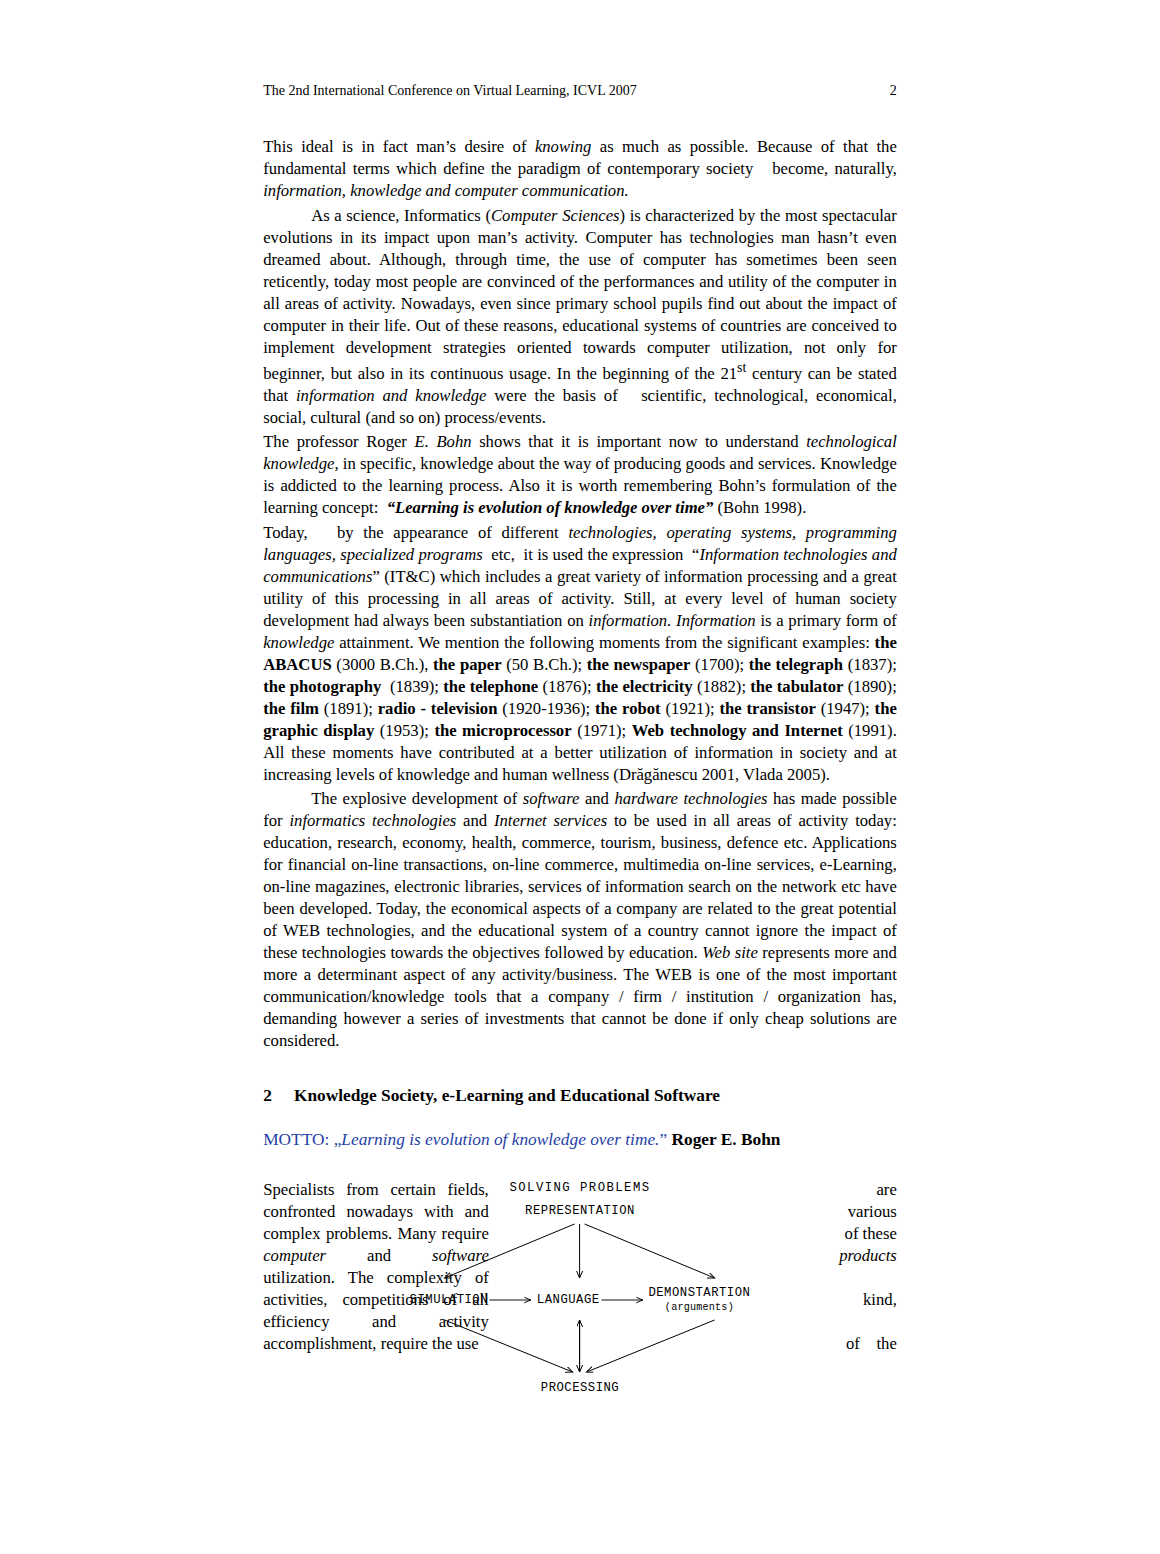The 2nd International Conference on Virtual Learning, ICVL 2007 2
This ideal is in fact man’s desire of knowing as much as possible. Because of that the fundamental terms which define the paradigm of contemporary society become, naturally, information, knowledge and computer communication.
As a science, Informatics (Computer Sciences) is characterized by the most spectacular evolutions in its impact upon man’s activity. Computer has technologies man hasn’t even dreamed about. Although, through time, the use of computer has sometimes been seen reticently, today most people are convinced of the performances and utility of the computer in all areas of activity. Nowadays, even since primary school pupils find out about the impact of computer in their life. Out of these reasons, educational systems of countries are conceived to implement development strategies oriented towards computer utilization, not only for beginner, but also in its continuous usage. In the beginning of the 21st century can be stated that information and knowledge were the basis of scientific, technological, economical, social, cultural (and so on) process/events.
The professor Roger E. Bohn shows that it is important now to understand technological knowledge, in specific, knowledge about the way of producing goods and services. Knowledge is addicted to the learning process. Also it is worth remembering Bohn’s formulation of the learning concept: “Learning is evolution of knowledge over time” (Bohn 1998).
Today, by the appearance of different technologies, operating systems, programming languages, specialized programs etc, it is used the expression “Information technologies and communications” (IT&C) which includes a great variety of information processing and a great utility of this processing in all areas of activity. Still, at every level of human society development had always been substantiation on information. Information is a primary form of knowledge attainment. We mention the following moments from the significant examples: the ABACUS (3000 B.Ch.), the paper (50 B.Ch.); the newspaper (1700); the telegraph (1837); the photography (1839); the telephone (1876); the electricity (1882); the tabulator (1890); the film (1891); radio - television (1920-1936); the robot (1921); the transistor (1947); the graphic display (1953); the microprocessor (1971); Web technology and Internet (1991). All these moments have contributed at a better utilization of information in society and at increasing levels of knowledge and human wellness (Drăgănescu 2001, Vlada 2005).
The explosive development of software and hardware technologies has made possible for informatics technologies and Internet services to be used in all areas of activity today: education, research, economy, health, commerce, tourism, business, defence etc. Applications for financial on-line transactions, on-line commerce, multimedia on-line services, e-Learning, on-line magazines, electronic libraries, services of information search on the network etc have been developed. Today, the economical aspects of a company are related to the great potential of WEB technologies, and the educational system of a country cannot ignore the impact of these technologies towards the objectives followed by education. Web site represents more and more a determinant aspect of any activity/business. The WEB is one of the most important communication/knowledge tools that a company / firm / institution / organization has, demanding however a series of investments that cannot be done if only cheap solutions are considered.
2 Knowledge Society, e-Learning and Educational Software
MOTTO: „Learning is evolution of knowledge over time.” Roger E. Bohn
SOLVING PROBLEMS
REPRESENTATION
SIMULATION LANGUAGE DEMONSTARTION(arguments)
PROCESSING
Specialists from certain fields, confronted nowadays with and complex problems. Many require computer and software utilization. The complexity of activities, competitions of all efficiency and activity accomplishment, require the use
are
various
of these
products
kind,
of the